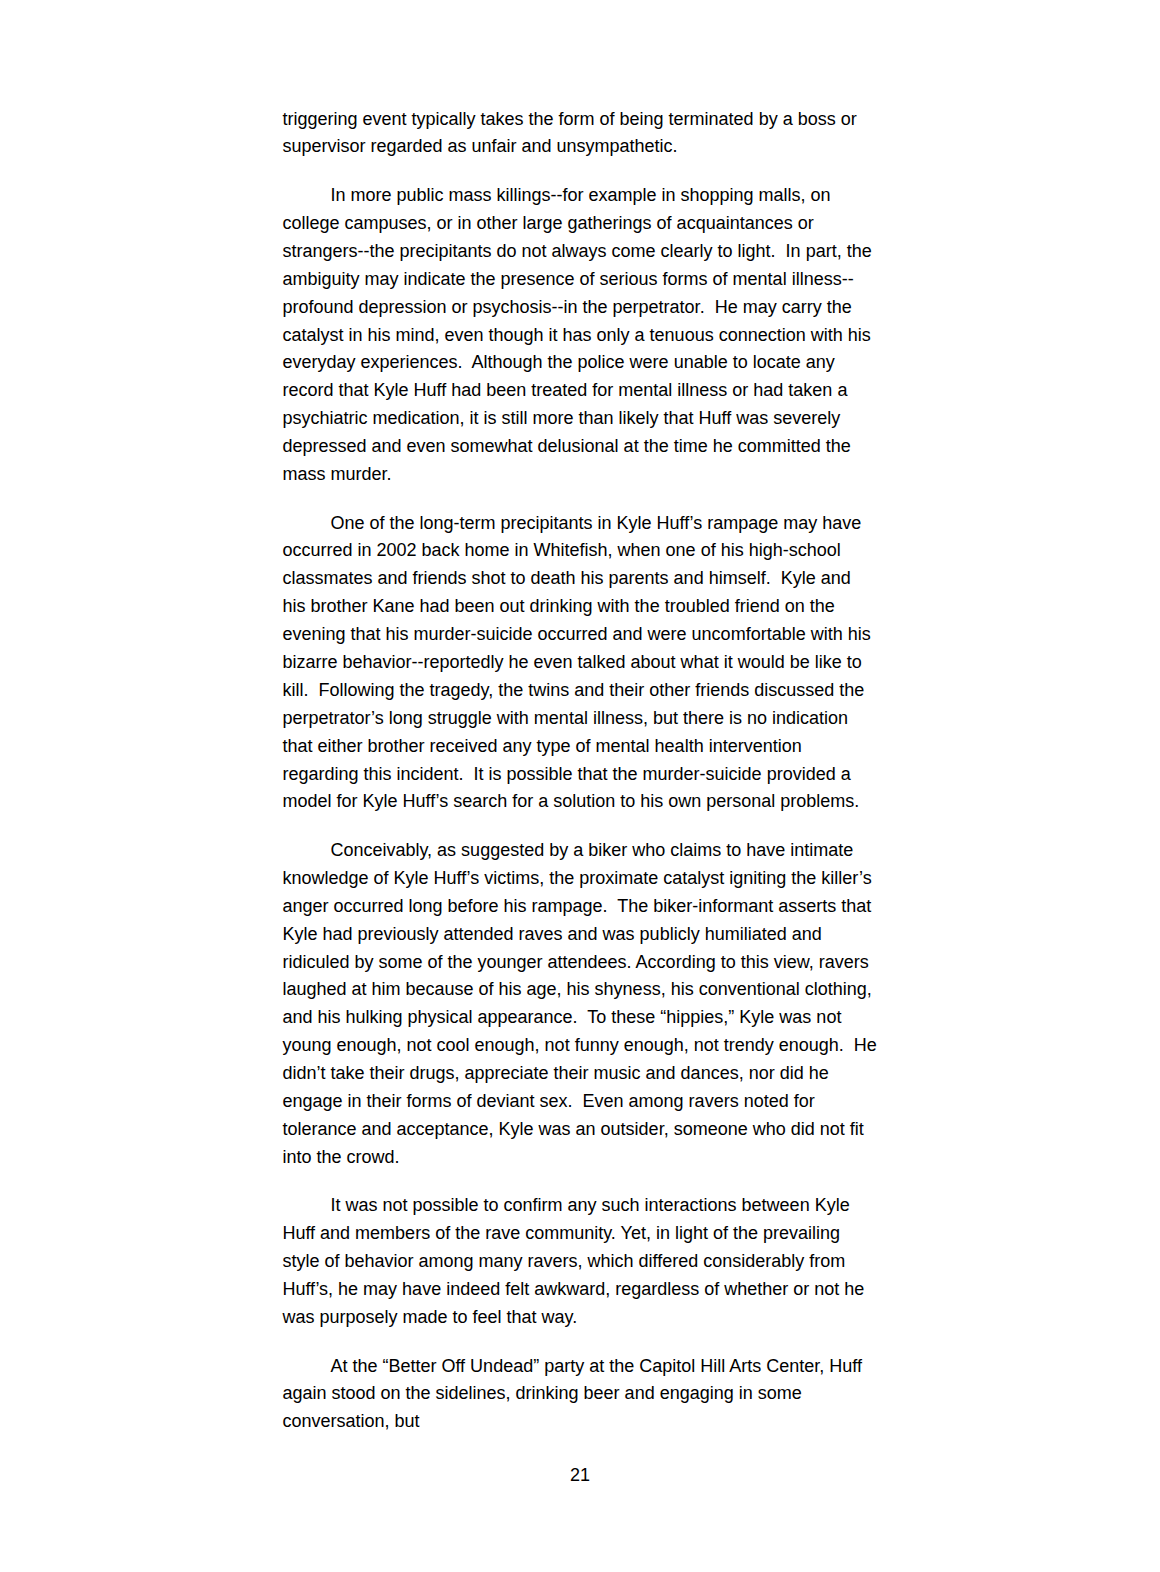triggering event typically takes the form of being terminated by a boss or supervisor regarded as unfair and unsympathetic.
In more public mass killings--for example in shopping malls, on college campuses, or in other large gatherings of acquaintances or strangers--the precipitants do not always come clearly to light. In part, the ambiguity may indicate the presence of serious forms of mental illness--profound depression or psychosis--in the perpetrator. He may carry the catalyst in his mind, even though it has only a tenuous connection with his everyday experiences. Although the police were unable to locate any record that Kyle Huff had been treated for mental illness or had taken a psychiatric medication, it is still more than likely that Huff was severely depressed and even somewhat delusional at the time he committed the mass murder.
One of the long-term precipitants in Kyle Huff’s rampage may have occurred in 2002 back home in Whitefish, when one of his high-school classmates and friends shot to death his parents and himself. Kyle and his brother Kane had been out drinking with the troubled friend on the evening that his murder-suicide occurred and were uncomfortable with his bizarre behavior--reportedly he even talked about what it would be like to kill. Following the tragedy, the twins and their other friends discussed the perpetrator’s long struggle with mental illness, but there is no indication that either brother received any type of mental health intervention regarding this incident. It is possible that the murder-suicide provided a model for Kyle Huff’s search for a solution to his own personal problems.
Conceivably, as suggested by a biker who claims to have intimate knowledge of Kyle Huff’s victims, the proximate catalyst igniting the killer’s anger occurred long before his rampage. The biker-informant asserts that Kyle had previously attended raves and was publicly humiliated and ridiculed by some of the younger attendees. According to this view, ravers laughed at him because of his age, his shyness, his conventional clothing, and his hulking physical appearance. To these “hippies,” Kyle was not young enough, not cool enough, not funny enough, not trendy enough. He didn’t take their drugs, appreciate their music and dances, nor did he engage in their forms of deviant sex. Even among ravers noted for tolerance and acceptance, Kyle was an outsider, someone who did not fit into the crowd.
It was not possible to confirm any such interactions between Kyle Huff and members of the rave community. Yet, in light of the prevailing style of behavior among many ravers, which differed considerably from Huff’s, he may have indeed felt awkward, regardless of whether or not he was purposely made to feel that way.
At the “Better Off Undead” party at the Capitol Hill Arts Center, Huff again stood on the sidelines, drinking beer and engaging in some conversation, but
21